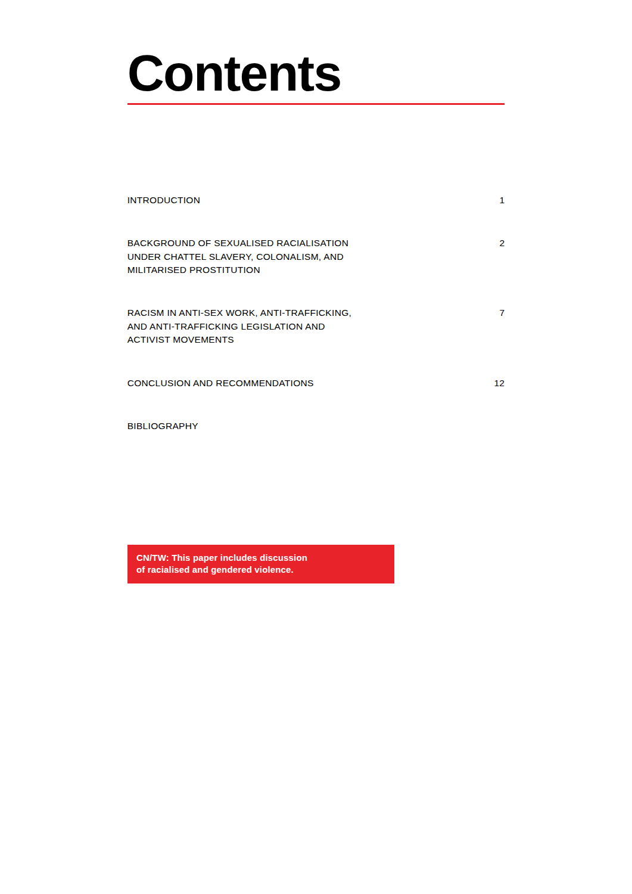Contents
| INTRODUCTION | 1 |
| BACKGROUND OF SEXUALISED RACIALISATION UNDER CHATTEL SLAVERY, COLONALISM, AND MILITARISED PROSTITUTION | 2 |
| RACISM IN ANTI-SEX WORK, ANTI-TRAFFICKING, AND ANTI-TRAFFICKING LEGISLATION AND ACTIVIST MOVEMENTS | 7 |
| CONCLUSION AND RECOMMENDATIONS | 12 |
| BIBLIOGRAPHY | |
CN/TW: This paper includes discussion
of racialised and gendered violence.